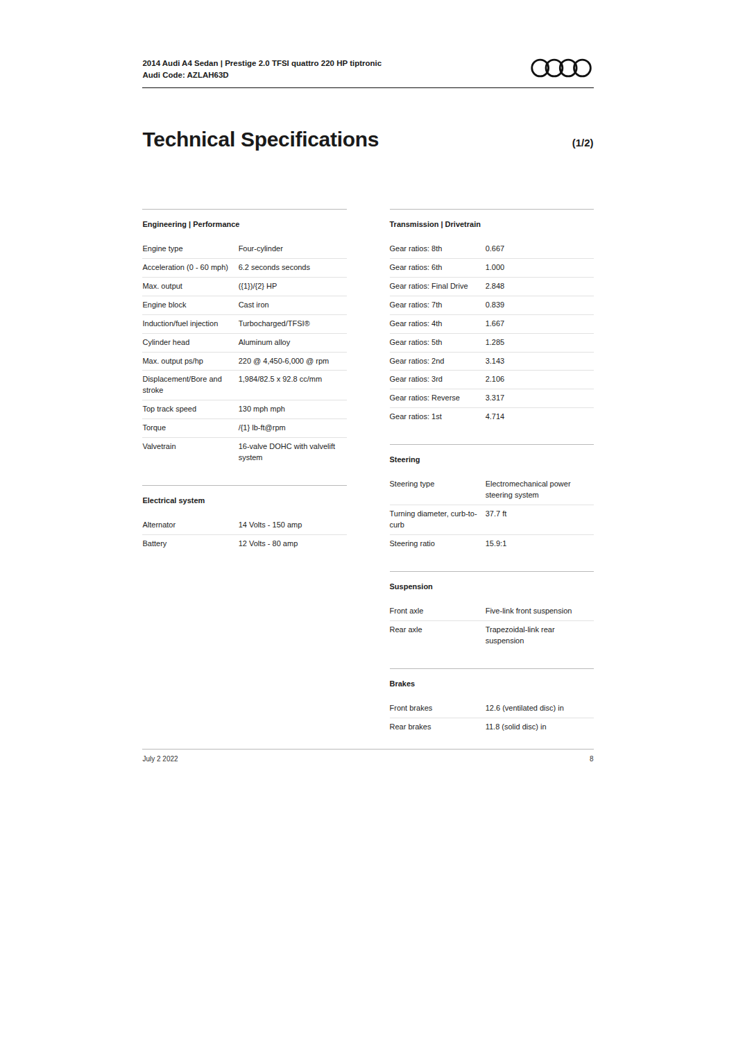2014 Audi A4 Sedan | Prestige 2.0 TFSI quattro 220 HP tiptronic
Audi Code: AZLAH63D
Technical Specifications
(1/2)
Engineering | Performance
| Engine type | Four-cylinder |
| Acceleration (0 - 60 mph) | 6.2 seconds seconds |
| Max. output | ({1})/{2} HP |
| Engine block | Cast iron |
| Induction/fuel injection | Turbocharged/TFSI® |
| Cylinder head | Aluminum alloy |
| Max. output ps/hp | 220 @ 4,450-6,000 @ rpm |
| Displacement/Bore and stroke | 1,984/82.5 x 92.8 cc/mm |
| Top track speed | 130 mph mph |
| Torque | /{1} lb-ft@rpm |
| Valvetrain | 16-valve DOHC with valvelift system |
Electrical system
| Alternator | 14 Volts - 150 amp |
| Battery | 12 Volts - 80 amp |
Transmission | Drivetrain
| Gear ratios: 8th | 0.667 |
| Gear ratios: 6th | 1.000 |
| Gear ratios: Final Drive | 2.848 |
| Gear ratios: 7th | 0.839 |
| Gear ratios: 4th | 1.667 |
| Gear ratios: 5th | 1.285 |
| Gear ratios: 2nd | 3.143 |
| Gear ratios: 3rd | 2.106 |
| Gear ratios: Reverse | 3.317 |
| Gear ratios: 1st | 4.714 |
Steering
| Steering type | Electromechanical power steering system |
| Turning diameter, curb-to-curb | 37.7 ft |
| Steering ratio | 15.9:1 |
Suspension
| Front axle | Five-link front suspension |
| Rear axle | Trapezoidal-link rear suspension |
Brakes
| Front brakes | 12.6 (ventilated disc) in |
| Rear brakes | 11.8 (solid disc) in |
July 2 2022
8